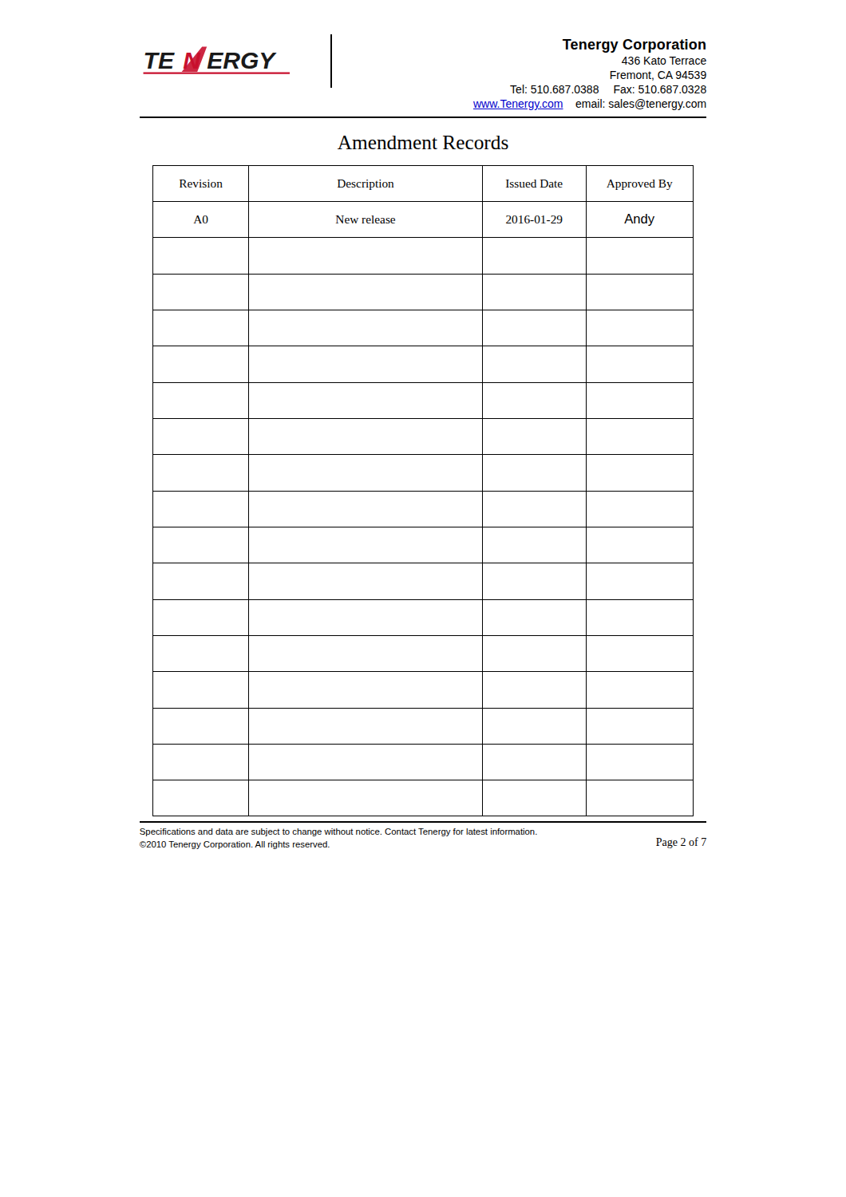TE N ERGY
Tenergy Corporation
436 Kato Terrace
Fremont, CA 94539
Tel: 510.687.0388Fax: 510.687.0328
www.Tenergy.com email: sales@tenergy.com
Amendment Records
| Revision | Description | Issued Date | Approved By |
| --- | --- | --- | --- |
| A0 | New release | 2016-01-29 | Andy |
Specifications and data are subject to change without notice. Contact Tenergy for latest information.
©2010 Tenergy Corporation. All rights reserved. Page 2 of 7